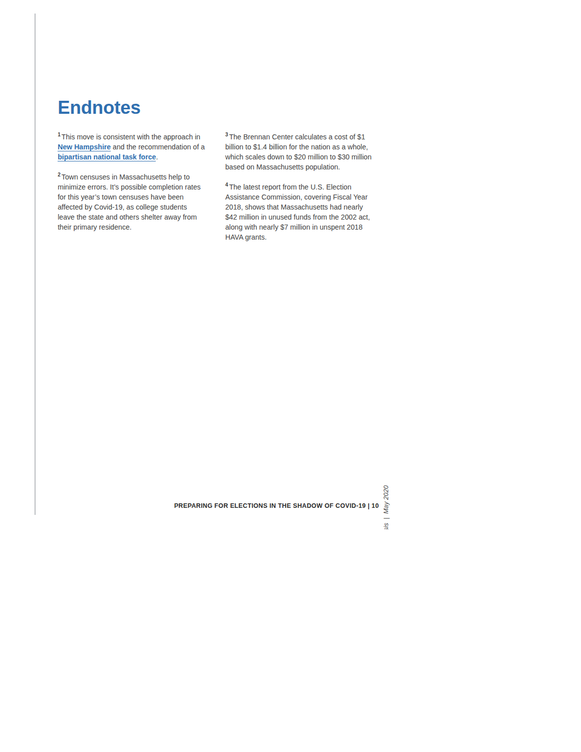Endnotes
1This move is consistent with the approach in New Hampshire and the recommendation of a bipartisan national task force.
2Town censuses in Massachusetts help to minimize errors. It’s possible completion rates for this year’s town censuses have been affected by Covid-19, as college students leave the state and others shelter away from their primary residence.
3The Brennan Center calculates a cost of $1 billion to $1.4 billion for the nation as a whole, which scales down to $20 million to $30 million based on Massachusetts population.
4The latest report from the U.S. Election Assistance Commission, covering Fiscal Year 2018, shows that Massachusetts had nearly $42 million in unused funds from the 2002 act, along with nearly $7 million in unspent 2018 HAVA grants.
The Center for State Policy Analysis | May 2020
Preparing for Elections in the Shadow of Covid-19 | 10